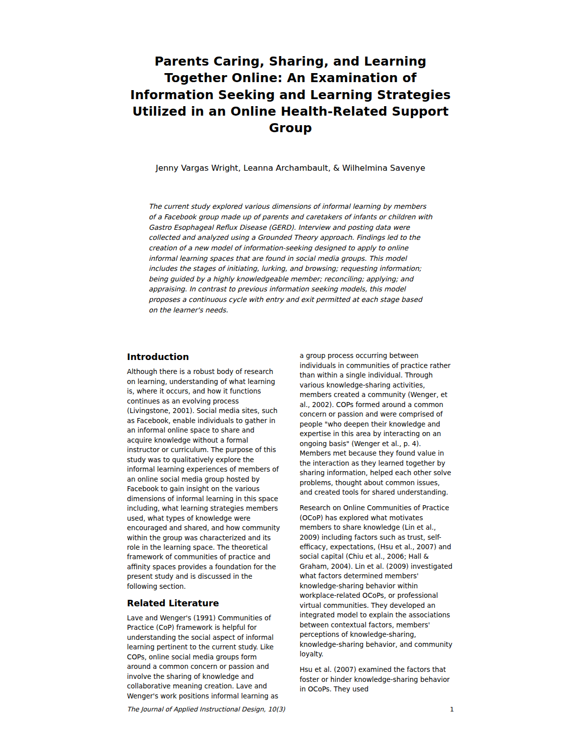Parents Caring, Sharing, and Learning Together Online: An Examination of Information Seeking and Learning Strategies Utilized in an Online Health-Related Support Group
Jenny Vargas Wright, Leanna Archambault, & Wilhelmina Savenye
The current study explored various dimensions of informal learning by members of a Facebook group made up of parents and caretakers of infants or children with Gastro Esophageal Reflux Disease (GERD). Interview and posting data were collected and analyzed using a Grounded Theory approach. Findings led to the creation of a new model of information-seeking designed to apply to online informal learning spaces that are found in social media groups. This model includes the stages of initiating, lurking, and browsing; requesting information; being guided by a highly knowledgeable member; reconciling; applying; and appraising. In contrast to previous information seeking models, this model proposes a continuous cycle with entry and exit permitted at each stage based on the learner's needs.
Introduction
Although there is a robust body of research on learning, understanding of what learning is, where it occurs, and how it functions continues as an evolving process (Livingstone, 2001). Social media sites, such as Facebook, enable individuals to gather in an informal online space to share and acquire knowledge without a formal instructor or curriculum. The purpose of this study was to qualitatively explore the informal learning experiences of members of an online social media group hosted by Facebook to gain insight on the various dimensions of informal learning in this space including, what learning strategies members used, what types of knowledge were encouraged and shared, and how community within the group was characterized and its role in the learning space. The theoretical framework of communities of practice and affinity spaces provides a foundation for the present study and is discussed in the following section.
Related Literature
Lave and Wenger's (1991) Communities of Practice (CoP) framework is helpful for understanding the social aspect of informal learning pertinent to the current study. Like COPs, online social media groups form around a common concern or passion and involve the sharing of knowledge and collaborative meaning creation. Lave and Wenger's work positions informal learning as a group process occurring between individuals in communities of practice rather than within a single individual. Through various knowledge-sharing activities, members created a community (Wenger, et al., 2002). COPs formed around a common concern or passion and were comprised of people "who deepen their knowledge and expertise in this area by interacting on an ongoing basis" (Wenger et al., p. 4). Members met because they found value in the interaction as they learned together by sharing information, helped each other solve problems, thought about common issues, and created tools for shared understanding.
Research on Online Communities of Practice (OCoP) has explored what motivates members to share knowledge (Lin et al., 2009) including factors such as trust, self-efficacy, expectations, (Hsu et al., 2007) and social capital (Chiu et al., 2006; Hall & Graham, 2004). Lin et al. (2009) investigated what factors determined members' knowledge-sharing behavior within workplace-related OCoPs, or professional virtual communities. They developed an integrated model to explain the associations between contextual factors, members' perceptions of knowledge-sharing, knowledge-sharing behavior, and community loyalty.
Hsu et al. (2007) examined the factors that foster or hinder knowledge-sharing behavior in OCoPs. They used
The Journal of Applied Instructional Design, 10(3) 1